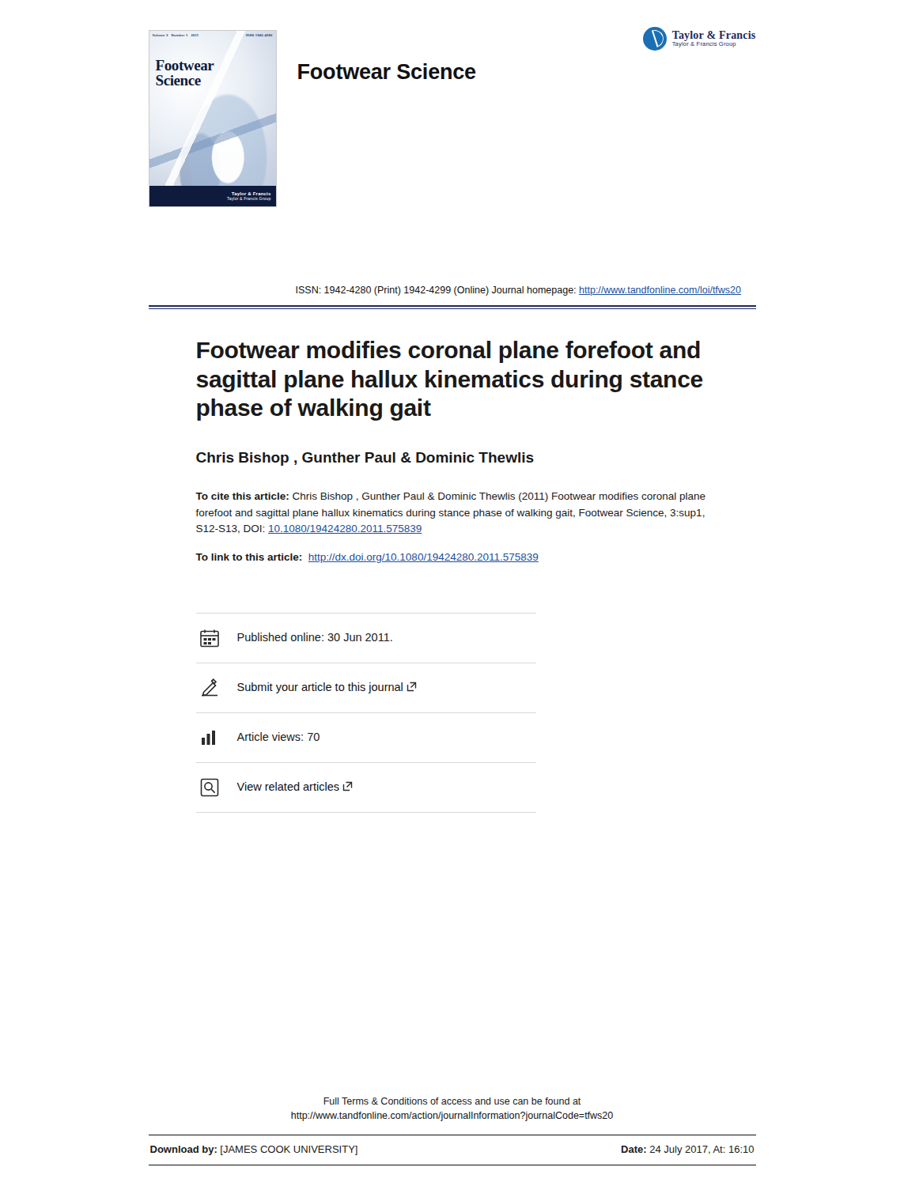Taylor & Francis
Taylor & Francis Group
Volume 3 Number 1 2011 ISSN 1942-4280
Footwear
Science
Taylor & Francis Taylor & Francis Group
Footwear Science
ISSN: 1942-4280 (Print) 1942-4299 (Online) Journal homepage: http://www.tandfonline.com/loi/tfws20
Footwear modifies coronal plane forefoot and sagittal plane hallux kinematics during stance phase of walking gait
Chris Bishop , Gunther Paul & Dominic Thewlis
To cite this article: Chris Bishop , Gunther Paul & Dominic Thewlis (2011) Footwear modifies coronal plane forefoot and sagittal plane hallux kinematics during stance phase of walking gait, Footwear Science, 3:sup1, S12-S13, DOI: 10.1080/19424280.2011.575839
To link to this article: http://dx.doi.org/10.1080/19424280.2011.575839
Published online: 30 Jun 2011.
Submit your article to this journal
Article views: 70
View related articles
Full Terms & Conditions of access and use can be found at
http://www.tandfonline.com/action/journalInformation?journalCode=tfws20
Download by: [JAMES COOK UNIVERSITY]
Date: 24 July 2017, At: 16:10